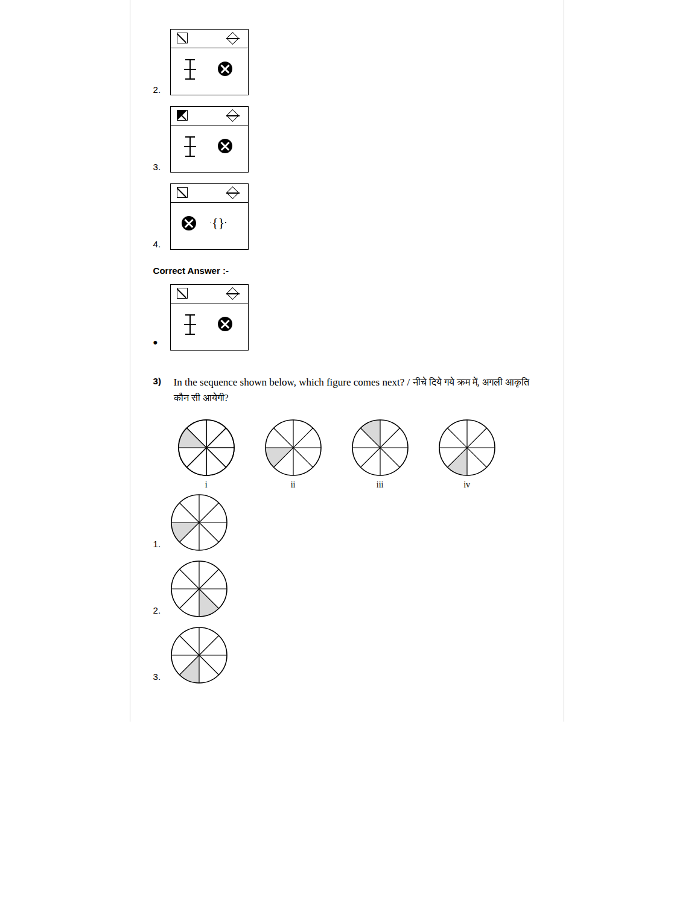2.
3.
4.
{}
Correct Answer :-
•
3)
In the sequence shown below, which figure comes next? / नीचे दिये गये क्रम में, अगली आकृति कौन सी आयेगी?
i
ii
iii
iv
1.
2.
3.